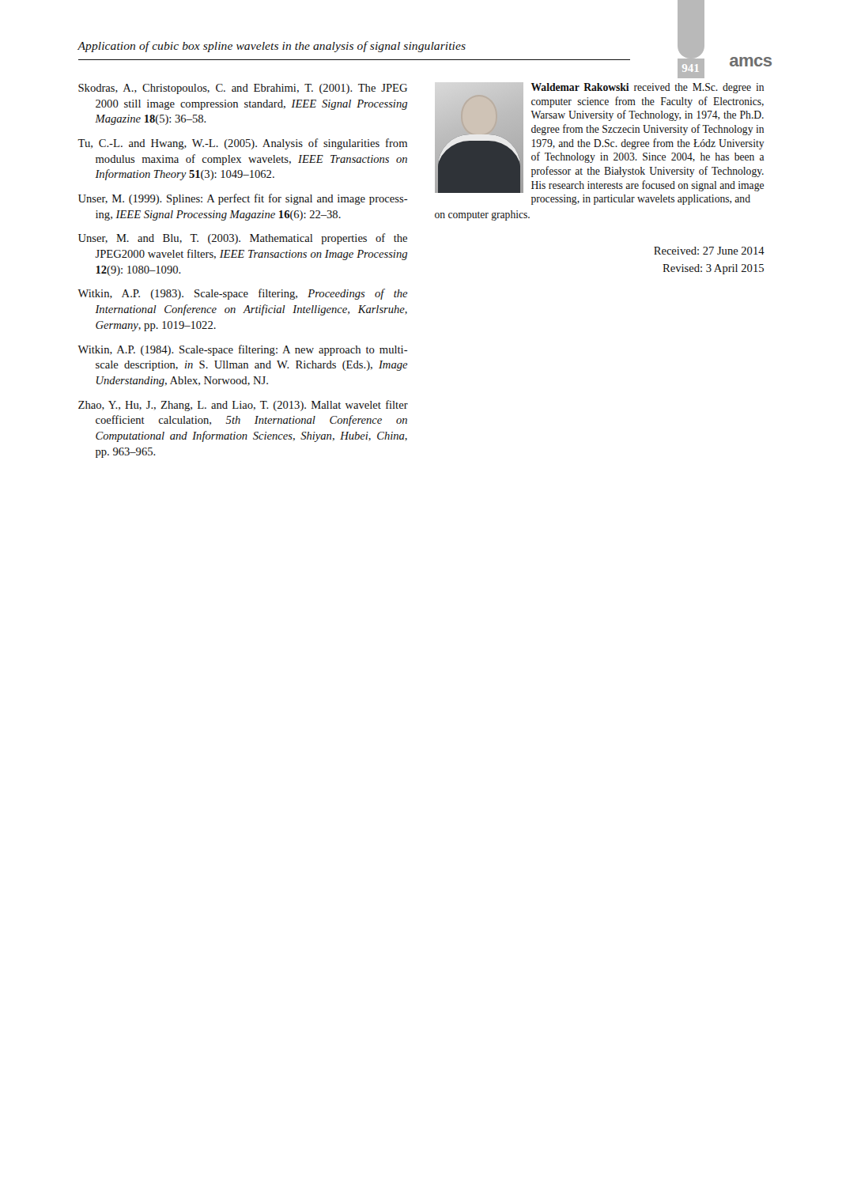Application of cubic box spline wavelets in the analysis of signal singularities
941
amcs
Skodras, A., Christopoulos, C. and Ebrahimi, T. (2001). The JPEG 2000 still image compression standard, IEEE Signal Processing Magazine 18(5): 36–58.
Tu, C.-L. and Hwang, W.-L. (2005). Analysis of singularities from modulus maxima of complex wavelets, IEEE Transactions on Information Theory 51(3): 1049–1062.
Unser, M. (1999). Splines: A perfect fit for signal and image processing, IEEE Signal Processing Magazine 16(6): 22–38.
Unser, M. and Blu, T. (2003). Mathematical properties of the JPEG2000 wavelet filters, IEEE Transactions on Image Processing 12(9): 1080–1090.
Witkin, A.P. (1983). Scale-space filtering, Proceedings of the International Conference on Artificial Intelligence, Karlsruhe, Germany, pp. 1019–1022.
Witkin, A.P. (1984). Scale-space filtering: A new approach to multi-scale description, in S. Ullman and W. Richards (Eds.), Image Understanding, Ablex, Norwood, NJ.
Zhao, Y., Hu, J., Zhang, L. and Liao, T. (2013). Mallat wavelet filter coefficient calculation, 5th International Conference on Computational and Information Sciences, Shiyan, Hubei, China, pp. 963–965.
Waldemar Rakowski received the M.Sc. degree in computer science from the Faculty of Electronics, Warsaw University of Technology, in 1974, the Ph.D. degree from the Szczecin University of Technology in 1979, and the D.Sc. degree from the Łódz University of Technology in 2003. Since 2004, he has been a professor at the Białystok University of Technology. His research interests are focused on signal and image processing, in particular wavelets applications, and
on computer graphics.
Received: 27 June 2014
Revised: 3 April 2015